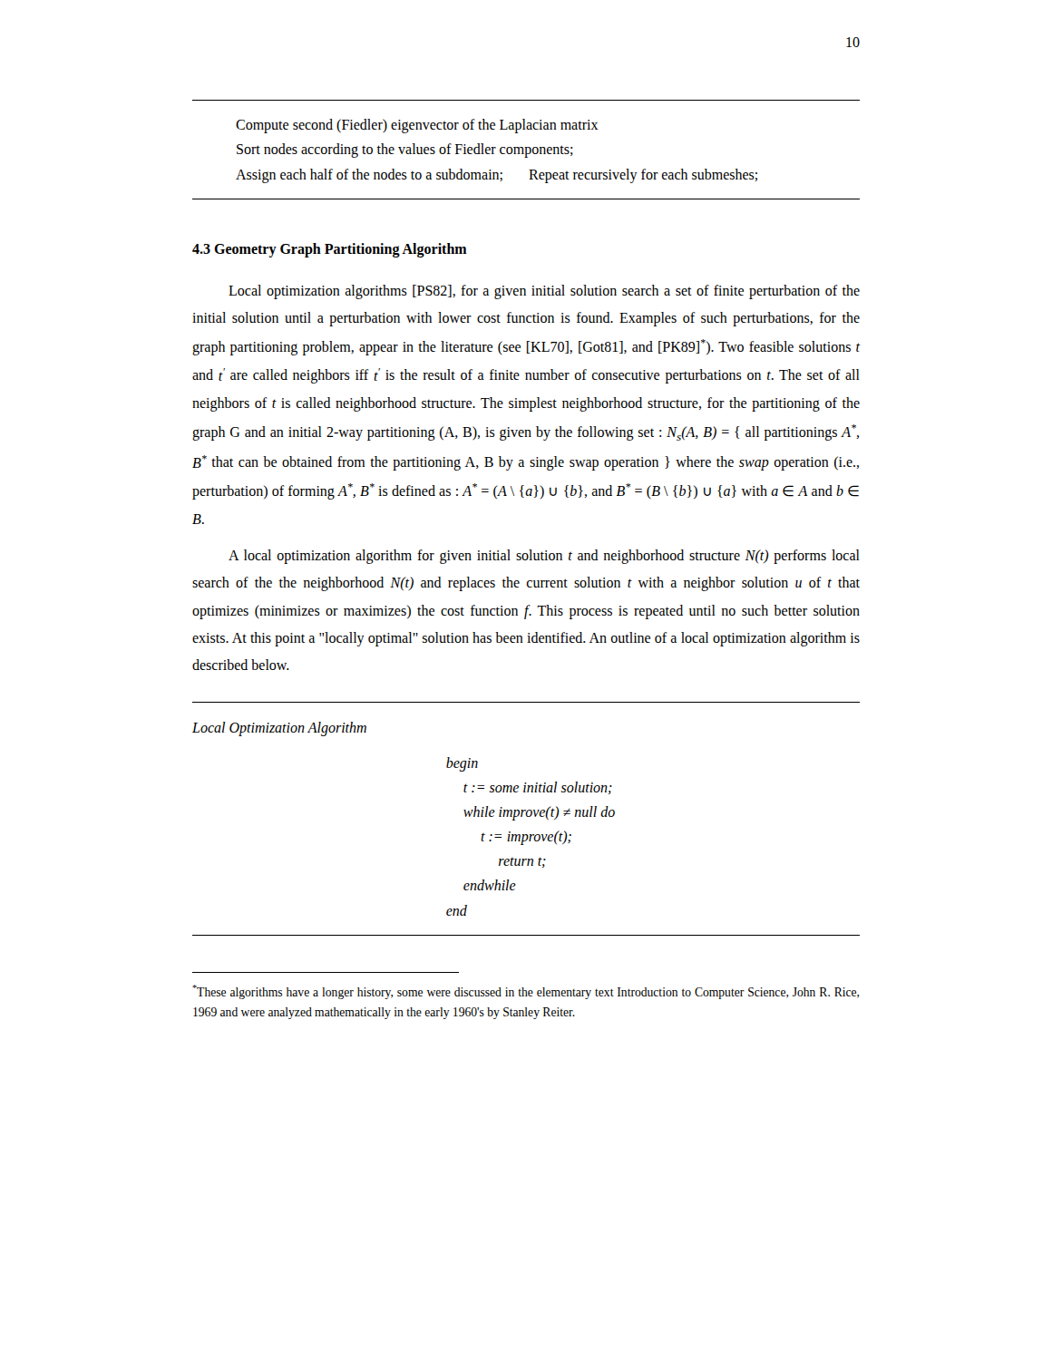10
Compute second (Fiedler) eigenvector of the Laplacian matrix
Sort nodes according to the values of Fiedler components;
Assign each half of the nodes to a subdomain; Repeat recursively for each submeshes;
4.3 Geometry Graph Partitioning Algorithm
Local optimization algorithms [PS82], for a given initial solution search a set of finite perturbation of the initial solution until a perturbation with lower cost function is found. Examples of such perturbations, for the graph partitioning problem, appear in the literature (see [KL70], [Got81], and [PK89]*). Two feasible solutions t and t′ are called neighbors iff t′ is the result of a finite number of consecutive perturbations on t. The set of all neighbors of t is called neighborhood structure. The simplest neighborhood structure, for the partitioning of the graph G and an initial 2-way partitioning (A, B), is given by the following set : Ns(A, B) = { all partitionings A*, B* that can be obtained from the partitioning A, B by a single swap operation } where the swap operation (i.e., perturbation) of forming A*, B* is defined as : A* = (A \ {a}) ∪ {b}, and B* = (B \ {b}) ∪ {a} with a ∈ A and b ∈ B.
A local optimization algorithm for given initial solution t and neighborhood structure N(t) performs local search of the the neighborhood N(t) and replaces the current solution t with a neighbor solution u of t that optimizes (minimizes or maximizes) the cost function f. This process is repeated until no such better solution exists. At this point a "locally optimal" solution has been identified. An outline of a local optimization algorithm is described below.
Local Optimization Algorithm
begin t := some initial solution; while improve(t) ≠ null do t := improve(t); return t; endwhile end
*These algorithms have a longer history, some were discussed in the elementary text Introduction to Computer Science, John R. Rice, 1969 and were analyzed mathematically in the early 1960's by Stanley Reiter.